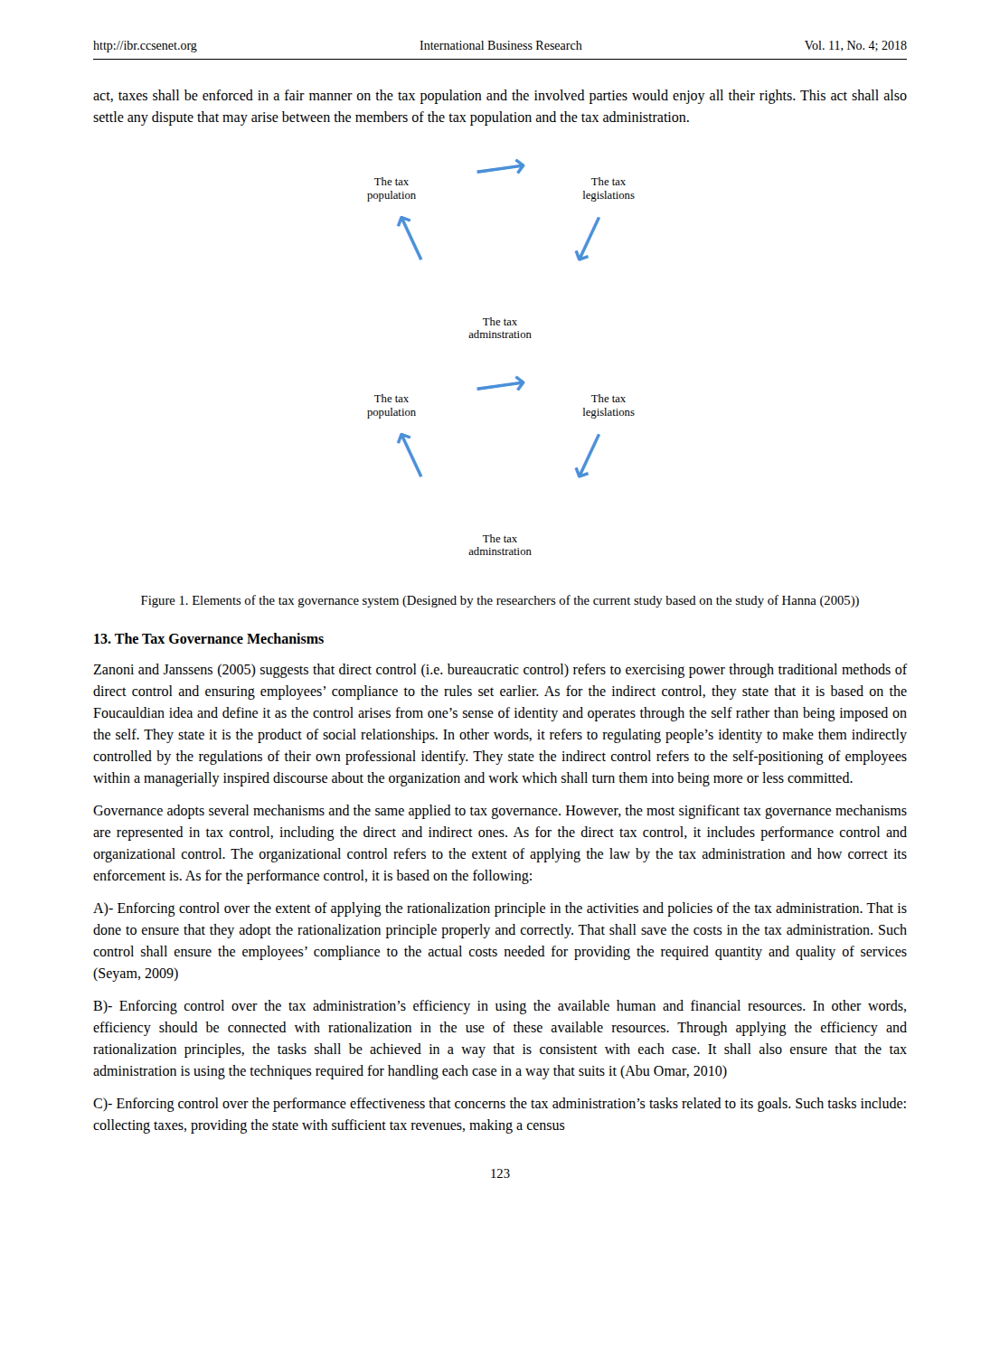http://ibr.ccsenet.org International Business Research Vol. 11, No. 4; 2018
act, taxes shall be enforced in a fair manner on the tax population and the involved parties would enjoy all their rights. This act shall also settle any dispute that may arise between the members of the tax population and the tax administration.
⟶ The tax
population The tax
legislations ⟶ ⟶ The tax
adminstration
⟶ The tax
population The tax
legislations ⟶ ⟶ The tax
adminstration
Figure 1. Elements of the tax governance system (Designed by the researchers of the current study based on the study of Hanna (2005))
13. The Tax Governance Mechanisms
Zanoni and Janssens (2005) suggests that direct control (i.e. bureaucratic control) refers to exercising power through traditional methods of direct control and ensuring employees’ compliance to the rules set earlier. As for the indirect control, they state that it is based on the Foucauldian idea and define it as the control arises from one’s sense of identity and operates through the self rather than being imposed on the self. They state it is the product of social relationships. In other words, it refers to regulating people’s identity to make them indirectly controlled by the regulations of their own professional identify. They state the indirect control refers to the self-positioning of employees within a managerially inspired discourse about the organization and work which shall turn them into being more or less committed.
Governance adopts several mechanisms and the same applied to tax governance. However, the most significant tax governance mechanisms are represented in tax control, including the direct and indirect ones. As for the direct tax control, it includes performance control and organizational control. The organizational control refers to the extent of applying the law by the tax administration and how correct its enforcement is. As for the performance control, it is based on the following:
A)- Enforcing control over the extent of applying the rationalization principle in the activities and policies of the tax administration. That is done to ensure that they adopt the rationalization principle properly and correctly. That shall save the costs in the tax administration. Such control shall ensure the employees’ compliance to the actual costs needed for providing the required quantity and quality of services (Seyam, 2009)
B)- Enforcing control over the tax administration’s efficiency in using the available human and financial resources. In other words, efficiency should be connected with rationalization in the use of these available resources. Through applying the efficiency and rationalization principles, the tasks shall be achieved in a way that is consistent with each case. It shall also ensure that the tax administration is using the techniques required for handling each case in a way that suits it (Abu Omar, 2010)
C)- Enforcing control over the performance effectiveness that concerns the tax administration’s tasks related to its goals. Such tasks include: collecting taxes, providing the state with sufficient tax revenues, making a census
123